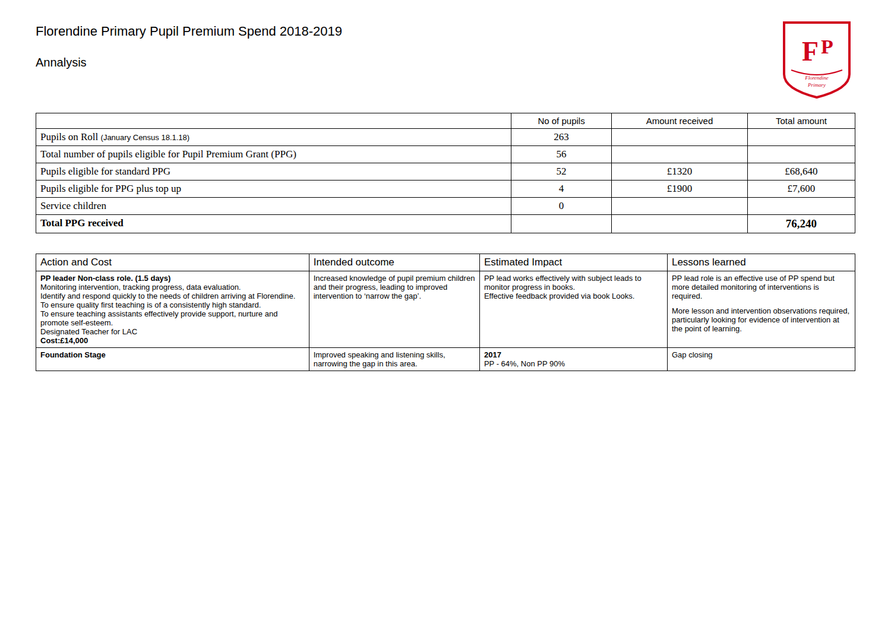Florendine Primary Pupil Premium Spend 2018-2019
Annalysis
Florendine Primary crest F P Florendine Primary
| | No of pupils | Amount received | Total amount |
| --- | --- | --- | --- |
| Pupils on Roll (January Census 18.1.18) | 263 | | |
| Total number of pupils eligible for Pupil Premium Grant (PPG) | 56 | | |
| Pupils eligible for standard PPG | 52 | £1320 | £68,640 |
| Pupils eligible for PPG plus top up | 4 | £1900 | £7,600 |
| Service children | 0 | | |
| Total PPG received | | | 76,240 |
| Action and Cost | Intended outcome | Estimated Impact | Lessons learned |
| --- | --- | --- | --- |
| PP leader Non-class role. (1.5 days) Monitoring intervention, tracking progress, data evaluation. Identify and respond quickly to the needs of children arriving at Florendine. To ensure quality first teaching is of a consistently high standard. To ensure teaching assistants effectively provide support, nurture and promote self-esteem. Designated Teacher for LAC Cost:£14,000 | Increased knowledge of pupil premium children and their progress, leading to improved intervention to ‘narrow the gap’. | PP lead works effectively with subject leads to monitor progress in books. Effective feedback provided via book Looks. | PP lead role is an effective use of PP spend but more detailed monitoring of interventions is required. More lesson and intervention observations required, particularly looking for evidence of intervention at the point of learning. |
| Foundation Stage | Improved speaking and listening skills, narrowing the gap in this area. | 2017 PP - 64%, Non PP 90% | Gap closing |